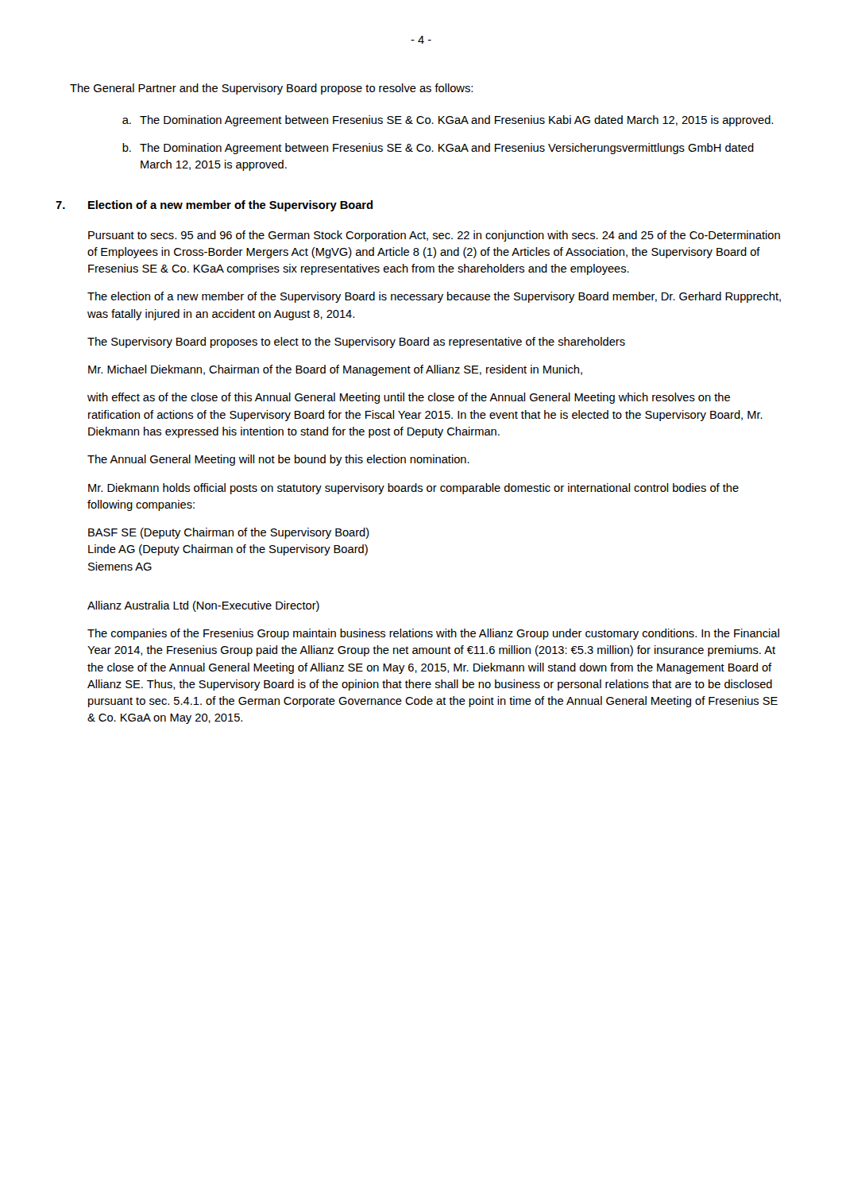- 4 -
The General Partner and the Supervisory Board propose to resolve as follows:
The Domination Agreement between Fresenius SE & Co. KGaA and Fresenius Kabi AG dated March 12, 2015 is approved.
The Domination Agreement between Fresenius SE & Co. KGaA and Fresenius Versicherungsvermittlungs GmbH dated March 12, 2015 is approved.
7.
Election of a new member of the Supervisory Board
Pursuant to secs. 95 and 96 of the German Stock Corporation Act, sec. 22 in conjunction with secs. 24 and 25 of the Co-Determination of Employees in Cross-Border Mergers Act (MgVG) and Article 8 (1) and (2) of the Articles of Association, the Supervisory Board of Fresenius SE & Co. KGaA comprises six representatives each from the shareholders and the employees.
The election of a new member of the Supervisory Board is necessary because the Supervisory Board member, Dr. Gerhard Rupprecht, was fatally injured in an accident on August 8, 2014.
The Supervisory Board proposes to elect to the Supervisory Board as representative of the shareholders
Mr. Michael Diekmann, Chairman of the Board of Management of Allianz SE, resident in Munich,
with effect as of the close of this Annual General Meeting until the close of the Annual General Meeting which resolves on the ratification of actions of the Supervisory Board for the Fiscal Year 2015. In the event that he is elected to the Supervisory Board, Mr. Diekmann has expressed his intention to stand for the post of Deputy Chairman.
The Annual General Meeting will not be bound by this election nomination.
Mr. Diekmann holds official posts on statutory supervisory boards or comparable domestic or international control bodies of the following companies:
BASF SE (Deputy Chairman of the Supervisory Board)
Linde AG (Deputy Chairman of the Supervisory Board)
Siemens AG
Allianz Australia Ltd (Non-Executive Director)
The companies of the Fresenius Group maintain business relations with the Allianz Group under customary conditions. In the Financial Year 2014, the Fresenius Group paid the Allianz Group the net amount of €11.6 million (2013: €5.3 million) for insurance premiums. At the close of the Annual General Meeting of Allianz SE on May 6, 2015, Mr. Diekmann will stand down from the Management Board of Allianz SE. Thus, the Supervisory Board is of the opinion that there shall be no business or personal relations that are to be disclosed pursuant to sec. 5.4.1. of the German Corporate Governance Code at the point in time of the Annual General Meeting of Fresenius SE & Co. KGaA on May 20, 2015.